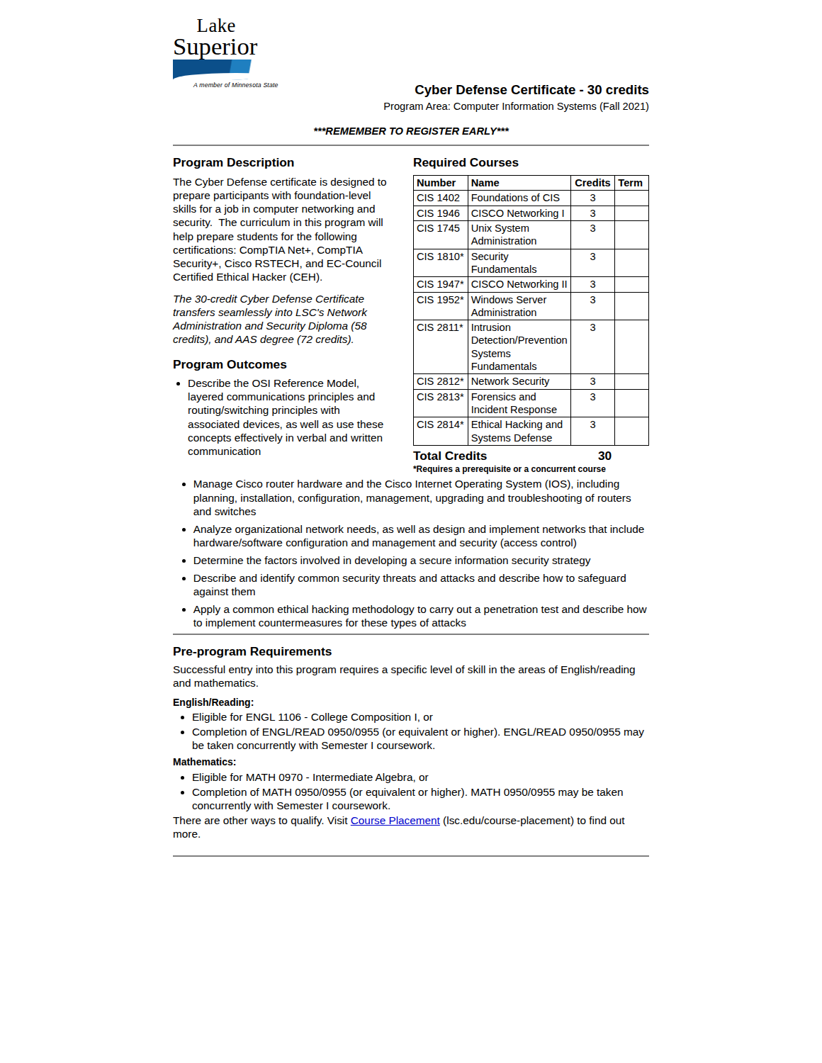Lake
Superior
A member of Minnesota State
Cyber Defense Certificate - 30 credits
Program Area: Computer Information Systems (Fall 2021)
***REMEMBER TO REGISTER EARLY***
Program Description
The Cyber Defense certificate is designed to prepare participants with foundation-level skills for a job in computer networking and security. The curriculum in this program will help prepare students for the following certifications: CompTIA Net+, CompTIA Security+, Cisco RSTECH, and EC-Council Certified Ethical Hacker (CEH).
The 30-credit Cyber Defense Certificate transfers seamlessly into LSC's Network Administration and Security Diploma (58 credits), and AAS degree (72 credits).
Program Outcomes
Describe the OSI Reference Model, layered communications principles and routing/switching principles with associated devices, as well as use these concepts effectively in verbal and written communication
Required Courses
| Number | Name | Credits | Term |
| --- | --- | --- | --- |
| CIS 1402 | Foundations of CIS | 3 | |
| CIS 1946 | CISCO Networking I | 3 | |
| CIS 1745 | Unix System Administration | 3 | |
| CIS 1810* | Security Fundamentals | 3 | |
| CIS 1947* | CISCO Networking II | 3 | |
| CIS 1952* | Windows Server Administration | 3 | |
| CIS 2811* | Intrusion Detection/Prevention Systems Fundamentals | 3 | |
| CIS 2812* | Network Security | 3 | |
| CIS 2813* | Forensics and Incident Response | 3 | |
| CIS 2814* | Ethical Hacking and Systems Defense | 3 | |
Total Credits 30
*Requires a prerequisite or a concurrent course
Manage Cisco router hardware and the Cisco Internet Operating System (IOS), including planning, installation, configuration, management, upgrading and troubleshooting of routers and switches
Analyze organizational network needs, as well as design and implement networks that include hardware/software configuration and management and security (access control)
Determine the factors involved in developing a secure information security strategy
Describe and identify common security threats and attacks and describe how to safeguard against them
Apply a common ethical hacking methodology to carry out a penetration test and describe how to implement countermeasures for these types of attacks
Pre-program Requirements
Successful entry into this program requires a specific level of skill in the areas of English/reading and mathematics.
English/Reading:
Eligible for ENGL 1106 - College Composition I, or
Completion of ENGL/READ 0950/0955 (or equivalent or higher). ENGL/READ 0950/0955 may be taken concurrently with Semester I coursework.
Mathematics:
Eligible for MATH 0970 - Intermediate Algebra, or
Completion of MATH 0950/0955 (or equivalent or higher). MATH 0950/0955 may be taken concurrently with Semester I coursework.
There are other ways to qualify. Visit Course Placement (lsc.edu/course-placement) to find out more.